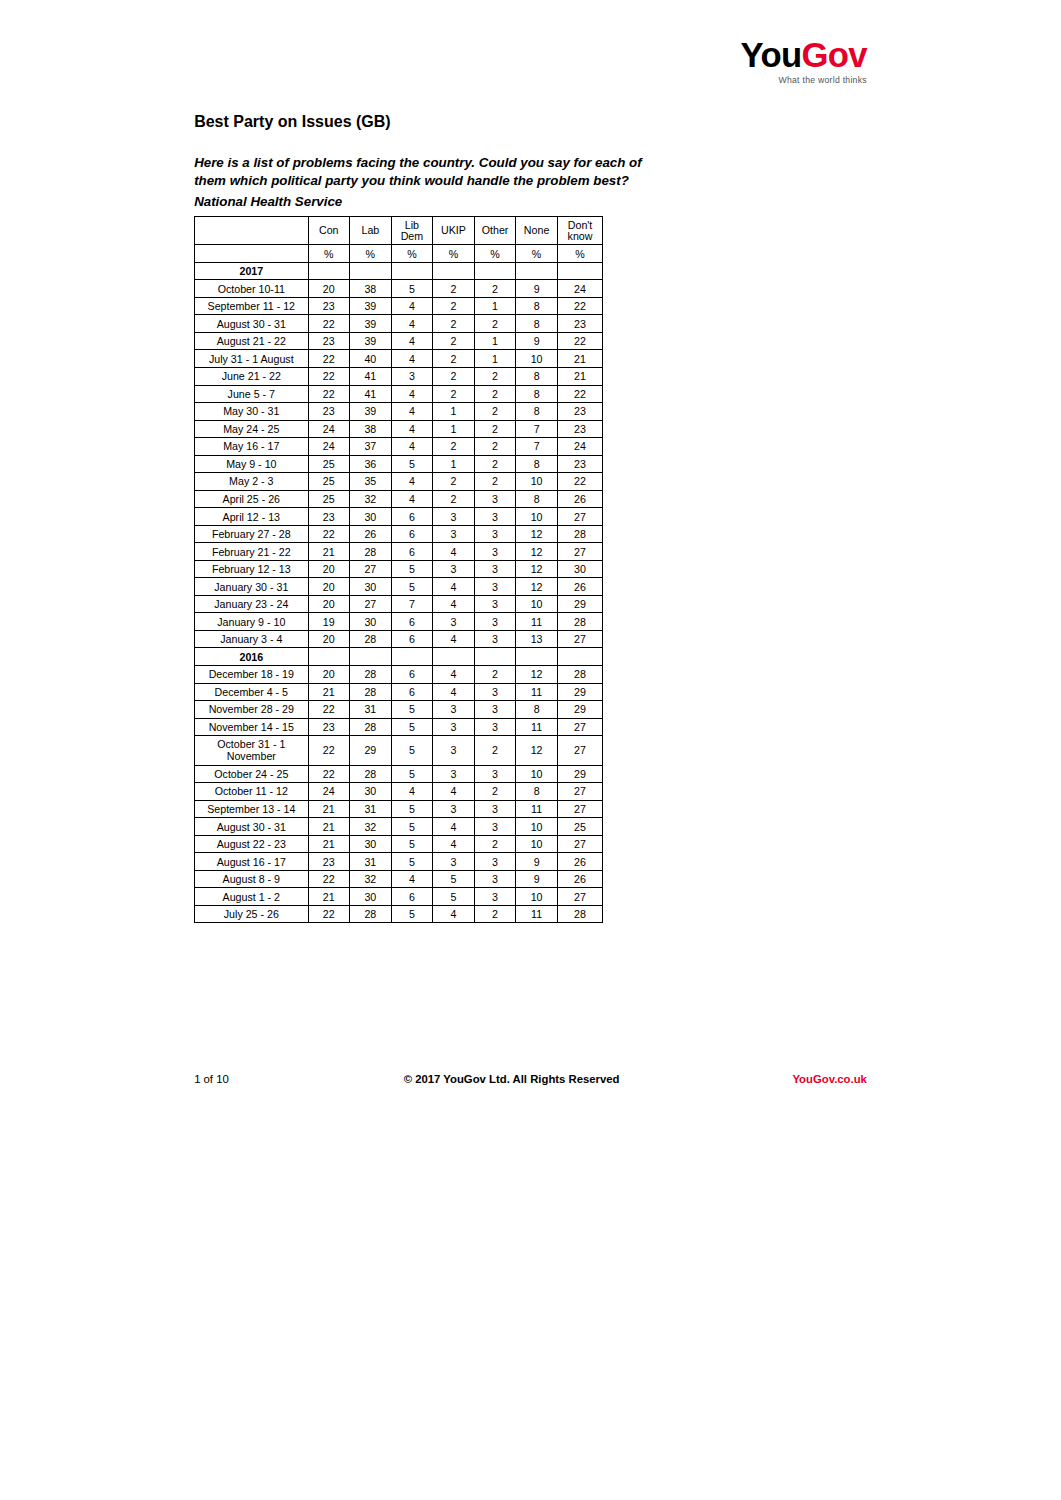You Gov
What the world thinks
Best Party on Issues (GB)
Here is a list of problems facing the country. Could you say for each of them which political party you think would handle the problem best?
National Health Service
| | Con | Lab | Lib Dem | UKIP | Other | None | Don't know |
| --- | --- | --- | --- | --- | --- | --- | --- |
| | % | % | % | % | % | % | % |
| 2017 | | | | | | | |
| October 10-11 | 20 | 38 | 5 | 2 | 2 | 9 | 24 |
| September 11 - 12 | 23 | 39 | 4 | 2 | 1 | 8 | 22 |
| August 30 - 31 | 22 | 39 | 4 | 2 | 2 | 8 | 23 |
| August 21 - 22 | 23 | 39 | 4 | 2 | 1 | 9 | 22 |
| July 31 - 1 August | 22 | 40 | 4 | 2 | 1 | 10 | 21 |
| June 21 - 22 | 22 | 41 | 3 | 2 | 2 | 8 | 21 |
| June 5 - 7 | 22 | 41 | 4 | 2 | 2 | 8 | 22 |
| May 30 - 31 | 23 | 39 | 4 | 1 | 2 | 8 | 23 |
| May 24 - 25 | 24 | 38 | 4 | 1 | 2 | 7 | 23 |
| May 16 - 17 | 24 | 37 | 4 | 2 | 2 | 7 | 24 |
| May 9 - 10 | 25 | 36 | 5 | 1 | 2 | 8 | 23 |
| May 2 - 3 | 25 | 35 | 4 | 2 | 2 | 10 | 22 |
| April 25 - 26 | 25 | 32 | 4 | 2 | 3 | 8 | 26 |
| April 12 - 13 | 23 | 30 | 6 | 3 | 3 | 10 | 27 |
| February 27 - 28 | 22 | 26 | 6 | 3 | 3 | 12 | 28 |
| February 21 - 22 | 21 | 28 | 6 | 4 | 3 | 12 | 27 |
| February 12 - 13 | 20 | 27 | 5 | 3 | 3 | 12 | 30 |
| January 30 - 31 | 20 | 30 | 5 | 4 | 3 | 12 | 26 |
| January 23 - 24 | 20 | 27 | 7 | 4 | 3 | 10 | 29 |
| January 9 - 10 | 19 | 30 | 6 | 3 | 3 | 11 | 28 |
| January 3 - 4 | 20 | 28 | 6 | 4 | 3 | 13 | 27 |
| 2016 | | | | | | | |
| December 18 - 19 | 20 | 28 | 6 | 4 | 2 | 12 | 28 |
| December 4 - 5 | 21 | 28 | 6 | 4 | 3 | 11 | 29 |
| November 28 - 29 | 22 | 31 | 5 | 3 | 3 | 8 | 29 |
| November 14 - 15 | 23 | 28 | 5 | 3 | 3 | 11 | 27 |
| October 31 - 1 November | 22 | 29 | 5 | 3 | 2 | 12 | 27 |
| October 24 - 25 | 22 | 28 | 5 | 3 | 3 | 10 | 29 |
| October 11 - 12 | 24 | 30 | 4 | 4 | 2 | 8 | 27 |
| September 13 - 14 | 21 | 31 | 5 | 3 | 3 | 11 | 27 |
| August 30 - 31 | 21 | 32 | 5 | 4 | 3 | 10 | 25 |
| August 22 - 23 | 21 | 30 | 5 | 4 | 2 | 10 | 27 |
| August 16 - 17 | 23 | 31 | 5 | 3 | 3 | 9 | 26 |
| August 8 - 9 | 22 | 32 | 4 | 5 | 3 | 9 | 26 |
| August 1 - 2 | 21 | 30 | 6 | 5 | 3 | 10 | 27 |
| July 25 - 26 | 22 | 28 | 5 | 4 | 2 | 11 | 28 |
1 of 10
© 2017 YouGov Ltd. All Rights Reserved
YouGov.co.uk